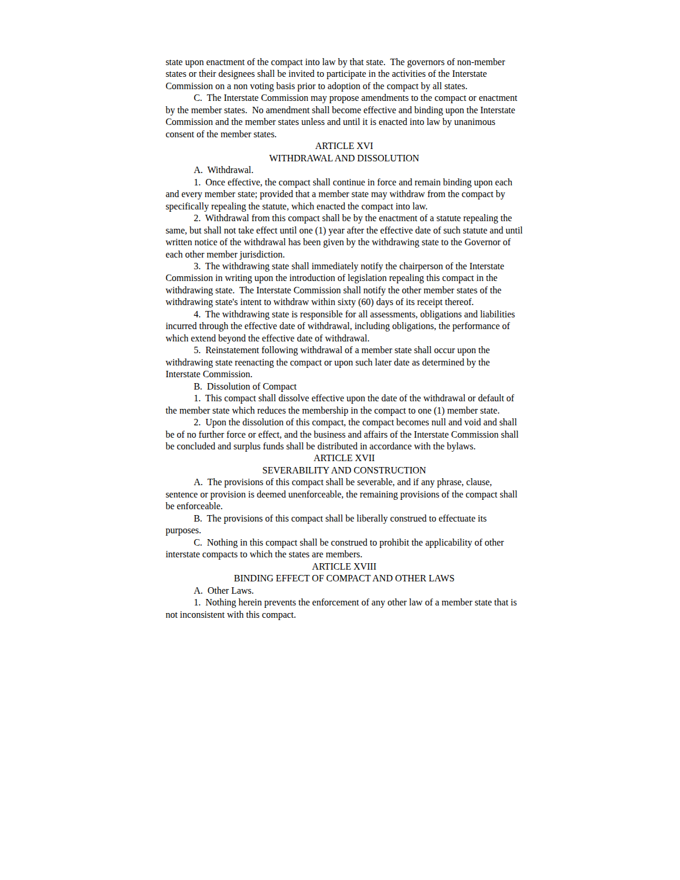state upon enactment of the compact into law by that state. The governors of non-member states or their designees shall be invited to participate in the activities of the Interstate Commission on a non voting basis prior to adoption of the compact by all states.
C. The Interstate Commission may propose amendments to the compact or enactment by the member states. No amendment shall become effective and binding upon the Interstate Commission and the member states unless and until it is enacted into law by unanimous consent of the member states.
ARTICLE XVI
WITHDRAWAL AND DISSOLUTION
A. Withdrawal.
1. Once effective, the compact shall continue in force and remain binding upon each and every member state; provided that a member state may withdraw from the compact by specifically repealing the statute, which enacted the compact into law.
2. Withdrawal from this compact shall be by the enactment of a statute repealing the same, but shall not take effect until one (1) year after the effective date of such statute and until written notice of the withdrawal has been given by the withdrawing state to the Governor of each other member jurisdiction.
3. The withdrawing state shall immediately notify the chairperson of the Interstate Commission in writing upon the introduction of legislation repealing this compact in the withdrawing state. The Interstate Commission shall notify the other member states of the withdrawing state's intent to withdraw within sixty (60) days of its receipt thereof.
4. The withdrawing state is responsible for all assessments, obligations and liabilities incurred through the effective date of withdrawal, including obligations, the performance of which extend beyond the effective date of withdrawal.
5. Reinstatement following withdrawal of a member state shall occur upon the withdrawing state reenacting the compact or upon such later date as determined by the Interstate Commission.
B. Dissolution of Compact
1. This compact shall dissolve effective upon the date of the withdrawal or default of the member state which reduces the membership in the compact to one (1) member state.
2. Upon the dissolution of this compact, the compact becomes null and void and shall be of no further force or effect, and the business and affairs of the Interstate Commission shall be concluded and surplus funds shall be distributed in accordance with the bylaws.
ARTICLE XVII
SEVERABILITY AND CONSTRUCTION
A. The provisions of this compact shall be severable, and if any phrase, clause, sentence or provision is deemed unenforceable, the remaining provisions of the compact shall be enforceable.
B. The provisions of this compact shall be liberally construed to effectuate its purposes.
C. Nothing in this compact shall be construed to prohibit the applicability of other interstate compacts to which the states are members.
ARTICLE XVIII
BINDING EFFECT OF COMPACT AND OTHER LAWS
A. Other Laws.
1. Nothing herein prevents the enforcement of any other law of a member state that is not inconsistent with this compact.